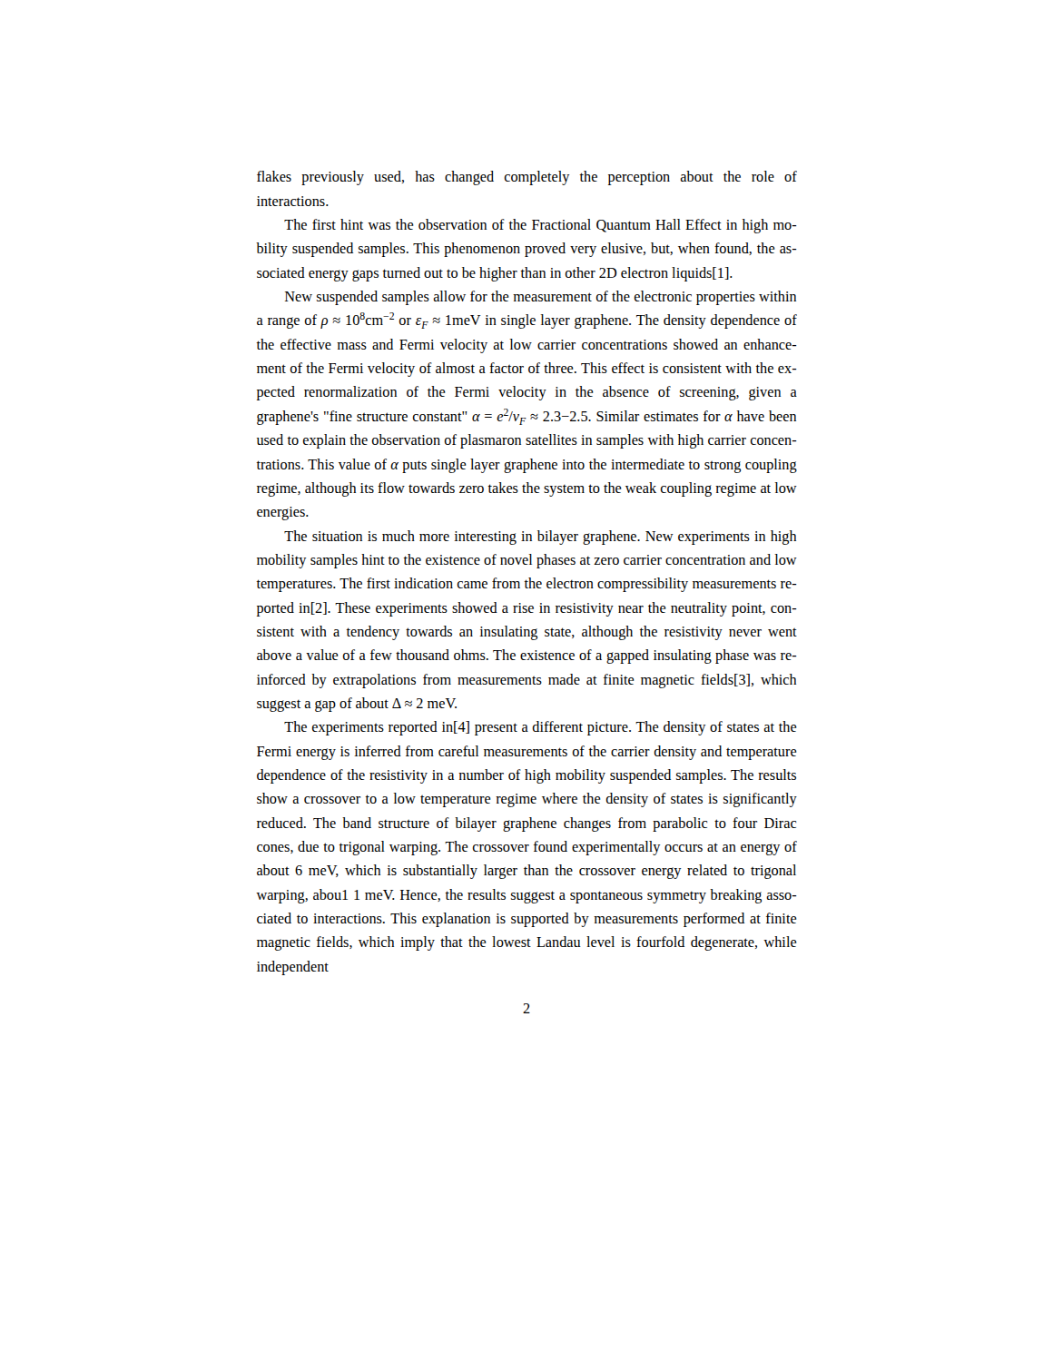flakes previously used, has changed completely the perception about the role of interactions.
The first hint was the observation of the Fractional Quantum Hall Effect in high mobility suspended samples. This phenomenon proved very elusive, but, when found, the associated energy gaps turned out to be higher than in other 2D electron liquids[1].
New suspended samples allow for the measurement of the electronic properties within a range of ρ ≈ 108cm−2 or εF ≈ 1meV in single layer graphene. The density dependence of the effective mass and Fermi velocity at low carrier concentrations showed an enhancement of the Fermi velocity of almost a factor of three. This effect is consistent with the expected renormalization of the Fermi velocity in the absence of screening, given a graphene's "fine structure constant" α = e2/vF ≈ 2.3−2.5. Similar estimates for α have been used to explain the observation of plasmaron satellites in samples with high carrier concentrations. This value of α puts single layer graphene into the intermediate to strong coupling regime, although its flow towards zero takes the system to the weak coupling regime at low energies.
The situation is much more interesting in bilayer graphene. New experiments in high mobility samples hint to the existence of novel phases at zero carrier concentration and low temperatures. The first indication came from the electron compressibility measurements reported in[2]. These experiments showed a rise in resistivity near the neutrality point, consistent with a tendency towards an insulating state, although the resistivity never went above a value of a few thousand ohms. The existence of a gapped insulating phase was reinforced by extrapolations from measurements made at finite magnetic fields[3], which suggest a gap of about Δ ≈ 2 meV.
The experiments reported in[4] present a different picture. The density of states at the Fermi energy is inferred from careful measurements of the carrier density and temperature dependence of the resistivity in a number of high mobility suspended samples. The results show a crossover to a low temperature regime where the density of states is significantly reduced. The band structure of bilayer graphene changes from parabolic to four Dirac cones, due to trigonal warping. The crossover found experimentally occurs at an energy of about 6 meV, which is substantially larger than the crossover energy related to trigonal warping, abou1 1 meV. Hence, the results suggest a spontaneous symmetry breaking associated to interactions. This explanation is supported by measurements performed at finite magnetic fields, which imply that the lowest Landau level is fourfold degenerate, while independent
2